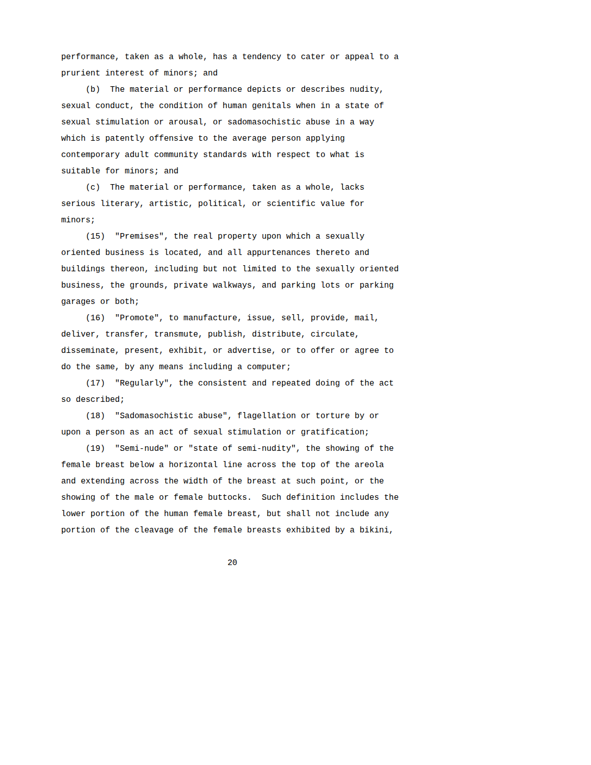performance, taken as a whole, has a tendency to cater or appeal to a prurient interest of minors; and
(b) The material or performance depicts or describes nudity, sexual conduct, the condition of human genitals when in a state of sexual stimulation or arousal, or sadomasochistic abuse in a way which is patently offensive to the average person applying contemporary adult community standards with respect to what is suitable for minors; and
(c) The material or performance, taken as a whole, lacks serious literary, artistic, political, or scientific value for minors;
(15) "Premises", the real property upon which a sexually oriented business is located, and all appurtenances thereto and buildings thereon, including but not limited to the sexually oriented business, the grounds, private walkways, and parking lots or parking garages or both;
(16) "Promote", to manufacture, issue, sell, provide, mail, deliver, transfer, transmute, publish, distribute, circulate, disseminate, present, exhibit, or advertise, or to offer or agree to do the same, by any means including a computer;
(17) "Regularly", the consistent and repeated doing of the act so described;
(18) "Sadomasochistic abuse", flagellation or torture by or upon a person as an act of sexual stimulation or gratification;
(19) "Semi-nude" or "state of semi-nudity", the showing of the female breast below a horizontal line across the top of the areola and extending across the width of the breast at such point, or the showing of the male or female buttocks. Such definition includes the lower portion of the human female breast, but shall not include any portion of the cleavage of the female breasts exhibited by a bikini,
20